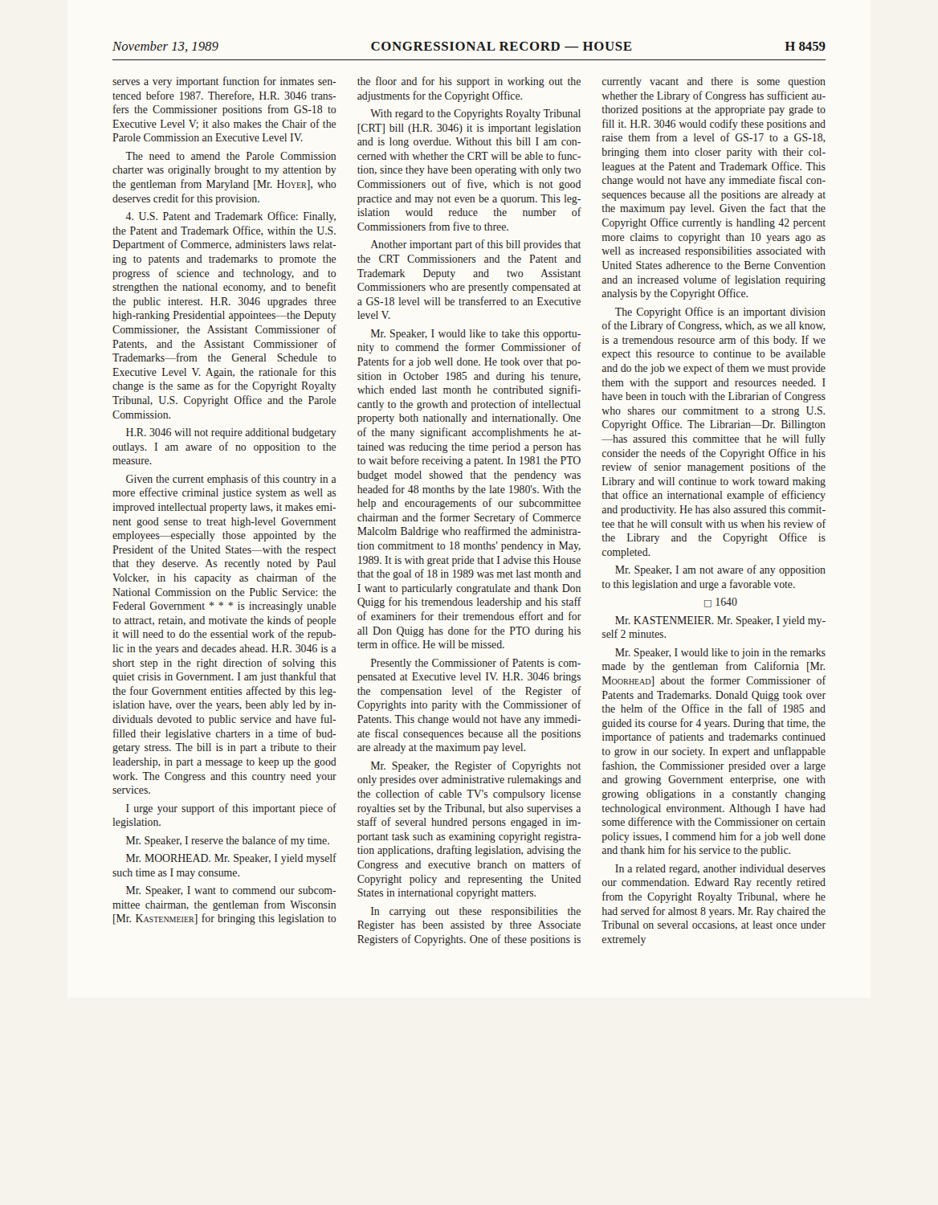November 13, 1989 CONGRESSIONAL RECORD — HOUSE H 8459
serves a very important function for inmates sentenced before 1987. Therefore, H.R. 3046 transfers the Commissioner positions from GS-18 to Executive Level V; it also makes the Chair of the Parole Commission an Executive Level IV.
The need to amend the Parole Commission charter was originally brought to my attention by the gentleman from Maryland [Mr. Hoyer], who deserves credit for this provision.
4. U.S. Patent and Trademark Office: Finally, the Patent and Trademark Office, within the U.S. Department of Commerce, administers laws relating to patents and trademarks to promote the progress of science and technology, and to strengthen the national economy, and to benefit the public interest. H.R. 3046 upgrades three high-ranking Presidential appointees—the Deputy Commissioner, the Assistant Commissioner of Patents, and the Assistant Commissioner of Trademarks—from the General Schedule to Executive Level V. Again, the rationale for this change is the same as for the Copyright Royalty Tribunal, U.S. Copyright Office and the Parole Commission.
H.R. 3046 will not require additional budgetary outlays. I am aware of no opposition to the measure.
Given the current emphasis of this country in a more effective criminal justice system as well as improved intellectual property laws, it makes eminent good sense to treat high-level Government employees—especially those appointed by the President of the United States—with the respect that they deserve. As recently noted by Paul Volcker, in his capacity as chairman of the National Commission on the Public Service: the Federal Government * * * is increasingly unable to attract, retain, and motivate the kinds of people it will need to do the essential work of the republic in the years and decades ahead. H.R. 3046 is a short step in the right direction of solving this quiet crisis in Government. I am just thankful that the four Government entities affected by this legislation have, over the years, been ably led by individuals devoted to public service and have fulfilled their legislative charters in a time of budgetary stress. The bill is in part a tribute to their leadership, in part a message to keep up the good work. The Congress and this country need your services.
I urge your support of this important piece of legislation.
Mr. Speaker, I reserve the balance of my time.
Mr. MOORHEAD. Mr. Speaker, I yield myself such time as I may consume.
Mr. Speaker, I want to commend our subcommittee chairman, the gentleman from Wisconsin [Mr. Kastenmeier] for bringing this legislation to the floor and for his support in working out the adjustments for the Copyright Office.
With regard to the Copyrights Royalty Tribunal [CRT] bill (H.R. 3046) it is important legislation and is long overdue. Without this bill I am concerned with whether the CRT will be able to function, since they have been operating with only two Commissioners out of five, which is not good practice and may not even be a quorum. This legislation would reduce the number of Commissioners from five to three.
Another important part of this bill provides that the CRT Commissioners and the Patent and Trademark Deputy and two Assistant Commissioners who are presently compensated at a GS-18 level will be transferred to an Executive level V.
Mr. Speaker, I would like to take this opportunity to commend the former Commissioner of Patents for a job well done. He took over that position in October 1985 and during his tenure, which ended last month he contributed significantly to the growth and protection of intellectual property both nationally and internationally. One of the many significant accomplishments he attained was reducing the time period a person has to wait before receiving a patent. In 1981 the PTO budget model showed that the pendency was headed for 48 months by the late 1980's. With the help and encouragements of our subcommittee chairman and the former Secretary of Commerce Malcolm Baldrige who reaffirmed the administration commitment to 18 months' pendency in May, 1989. It is with great pride that I advise this House that the goal of 18 in 1989 was met last month and I want to particularly congratulate and thank Don Quigg for his tremendous leadership and his staff of examiners for their tremendous effort and for all Don Quigg has done for the PTO during his term in office. He will be missed.
Presently the Commissioner of Patents is compensated at Executive level IV. H.R. 3046 brings the compensation level of the Register of Copyrights into parity with the Commissioner of Patents. This change would not have any immediate fiscal consequences because all the positions are already at the maximum pay level.
Mr. Speaker, the Register of Copyrights not only presides over administrative rulemakings and the collection of cable TV's compulsory license royalties set by the Tribunal, but also supervises a staff of several hundred persons engaged in important task such as examining copyright registration applications, drafting legislation, advising the Congress and executive branch on matters of Copyright policy and representing the United States in international copyright matters.
In carrying out these responsibilities the Register has been assisted by three Associate Registers of Copyrights. One of these positions is currently vacant and there is some question whether the Library of Congress has sufficient authorized positions at the appropriate pay grade to fill it. H.R. 3046 would codify these positions and raise them from a level of GS-17 to a GS-18, bringing them into closer parity with their colleagues at the Patent and Trademark Office. This change would not have any immediate fiscal consequences because all the positions are already at the maximum pay level. Given the fact that the Copyright Office currently is handling 42 percent more claims to copyright than 10 years ago as well as increased responsibilities associated with United States adherence to the Berne Convention and an increased volume of legislation requiring analysis by the Copyright Office.
The Copyright Office is an important division of the Library of Congress, which, as we all know, is a tremendous resource arm of this body. If we expect this resource to continue to be available and do the job we expect of them we must provide them with the support and resources needed. I have been in touch with the Librarian of Congress who shares our commitment to a strong U.S. Copyright Office. The Librarian—Dr. Billington—has assured this committee that he will fully consider the needs of the Copyright Office in his review of senior management positions of the Library and will continue to work toward making that office an international example of efficiency and productivity. He has also assured this committee that he will consult with us when his review of the Library and the Copyright Office is completed.
Mr. Speaker, I am not aware of any opposition to this legislation and urge a favorable vote.
□1640
Mr. KASTENMEIER. Mr. Speaker, I yield myself 2 minutes.
Mr. Speaker, I would like to join in the remarks made by the gentleman from California [Mr. Moorhead] about the former Commissioner of Patents and Trademarks. Donald Quigg took over the helm of the Office in the fall of 1985 and guided its course for 4 years. During that time, the importance of patients and trademarks continued to grow in our society. In expert and unflappable fashion, the Commissioner presided over a large and growing Government enterprise, one with growing obligations in a constantly changing technological environment. Although I have had some difference with the Commissioner on certain policy issues, I commend him for a job well done and thank him for his service to the public.
In a related regard, another individual deserves our commendation. Edward Ray recently retired from the Copyright Royalty Tribunal, where he had served for almost 8 years. Mr. Ray chaired the Tribunal on several occasions, at least once under extremely